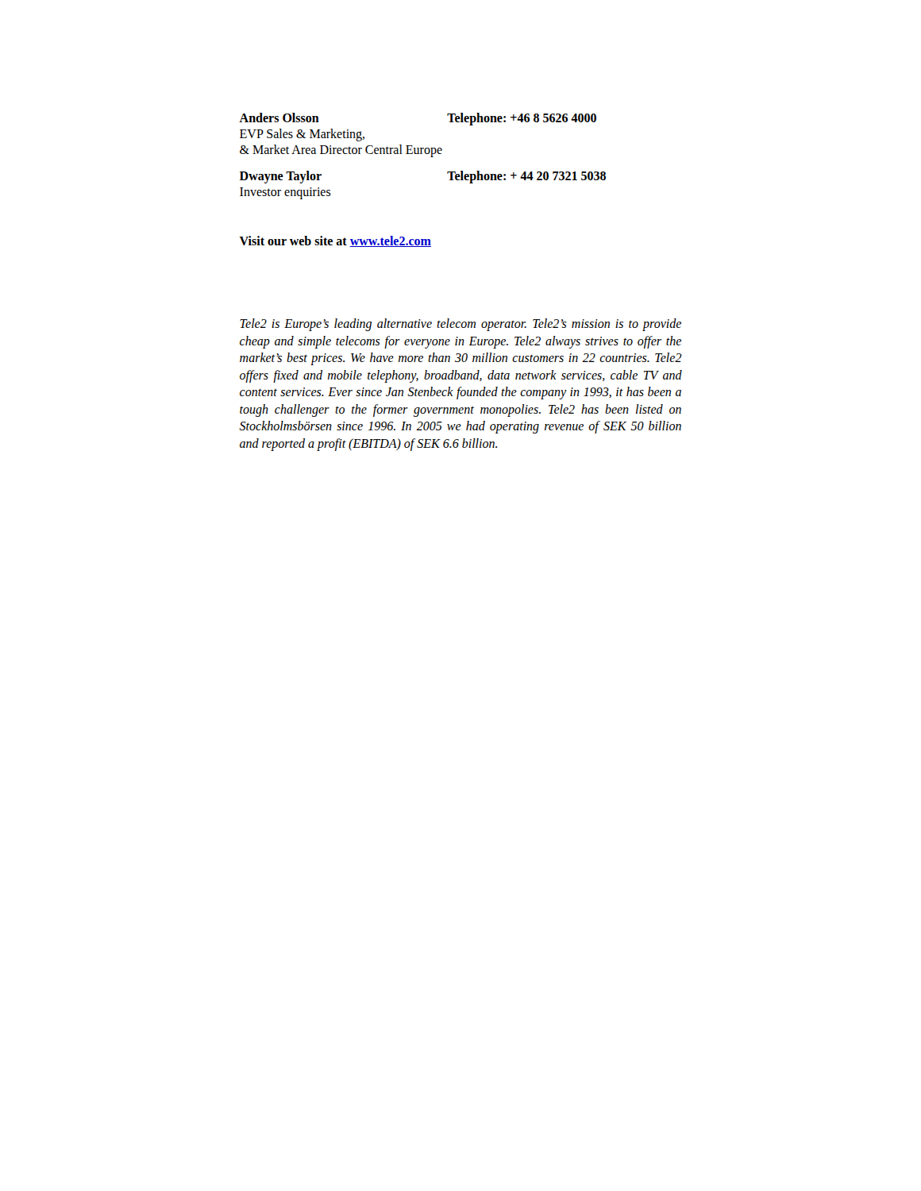| Anders Olsson EVP Sales & Marketing, & Market Area Director Central Europe | Telephone: +46 8 5626 4000 |
| Dwayne Taylor Investor enquiries | Telephone: + 44 20 7321 5038 |
Visit our web site at www.tele2.com
Tele2 is Europe’s leading alternative telecom operator. Tele2’s mission is to provide cheap and simple telecoms for everyone in Europe. Tele2 always strives to offer the market’s best prices. We have more than 30 million customers in 22 countries. Tele2 offers fixed and mobile telephony, broadband, data network services, cable TV and content services. Ever since Jan Stenbeck founded the company in 1993, it has been a tough challenger to the former government monopolies. Tele2 has been listed on Stockholmsbörsen since 1996. In 2005 we had operating revenue of SEK 50 billion and reported a profit (EBITDA) of SEK 6.6 billion.